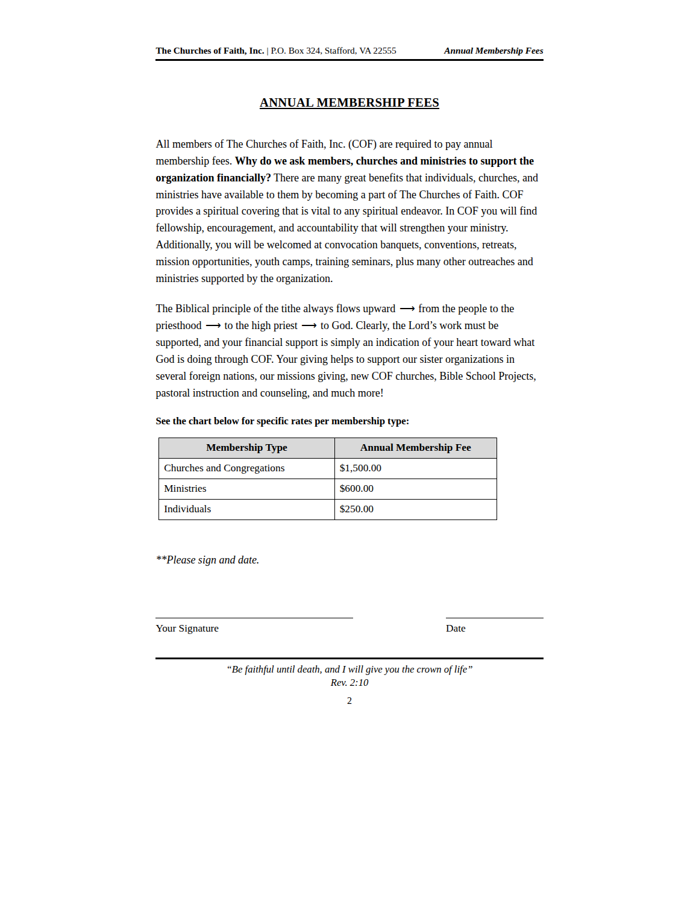The Churches of Faith, Inc. | P.O. Box 324, Stafford, VA 22555
Annual Membership Fees
ANNUAL MEMBERSHIP FEES
All members of The Churches of Faith, Inc. (COF) are required to pay annual membership fees. Why do we ask members, churches and ministries to support the organization financially? There are many great benefits that individuals, churches, and ministries have available to them by becoming a part of The Churches of Faith. COF provides a spiritual covering that is vital to any spiritual endeavor. In COF you will find fellowship, encouragement, and accountability that will strengthen your ministry. Additionally, you will be welcomed at convocation banquets, conventions, retreats, mission opportunities, youth camps, training seminars, plus many other outreaches and ministries supported by the organization.
The Biblical principle of the tithe always flows upward ⟶ from the people to the priesthood ⟶ to the high priest ⟶ to God. Clearly, the Lord’s work must be supported, and your financial support is simply an indication of your heart toward what God is doing through COF. Your giving helps to support our sister organizations in several foreign nations, our missions giving, new COF churches, Bible School Projects, pastoral instruction and counseling, and much more!
See the chart below for specific rates per membership type:
| Membership Type | Annual Membership Fee |
| --- | --- |
| Churches and Congregations | $1,500.00 |
| Ministries | $600.00 |
| Individuals | $250.00 |
**Please sign and date.
Your Signature
Date
“Be faithful until death, and I will give you the crown of life”
Rev. 2:10
2